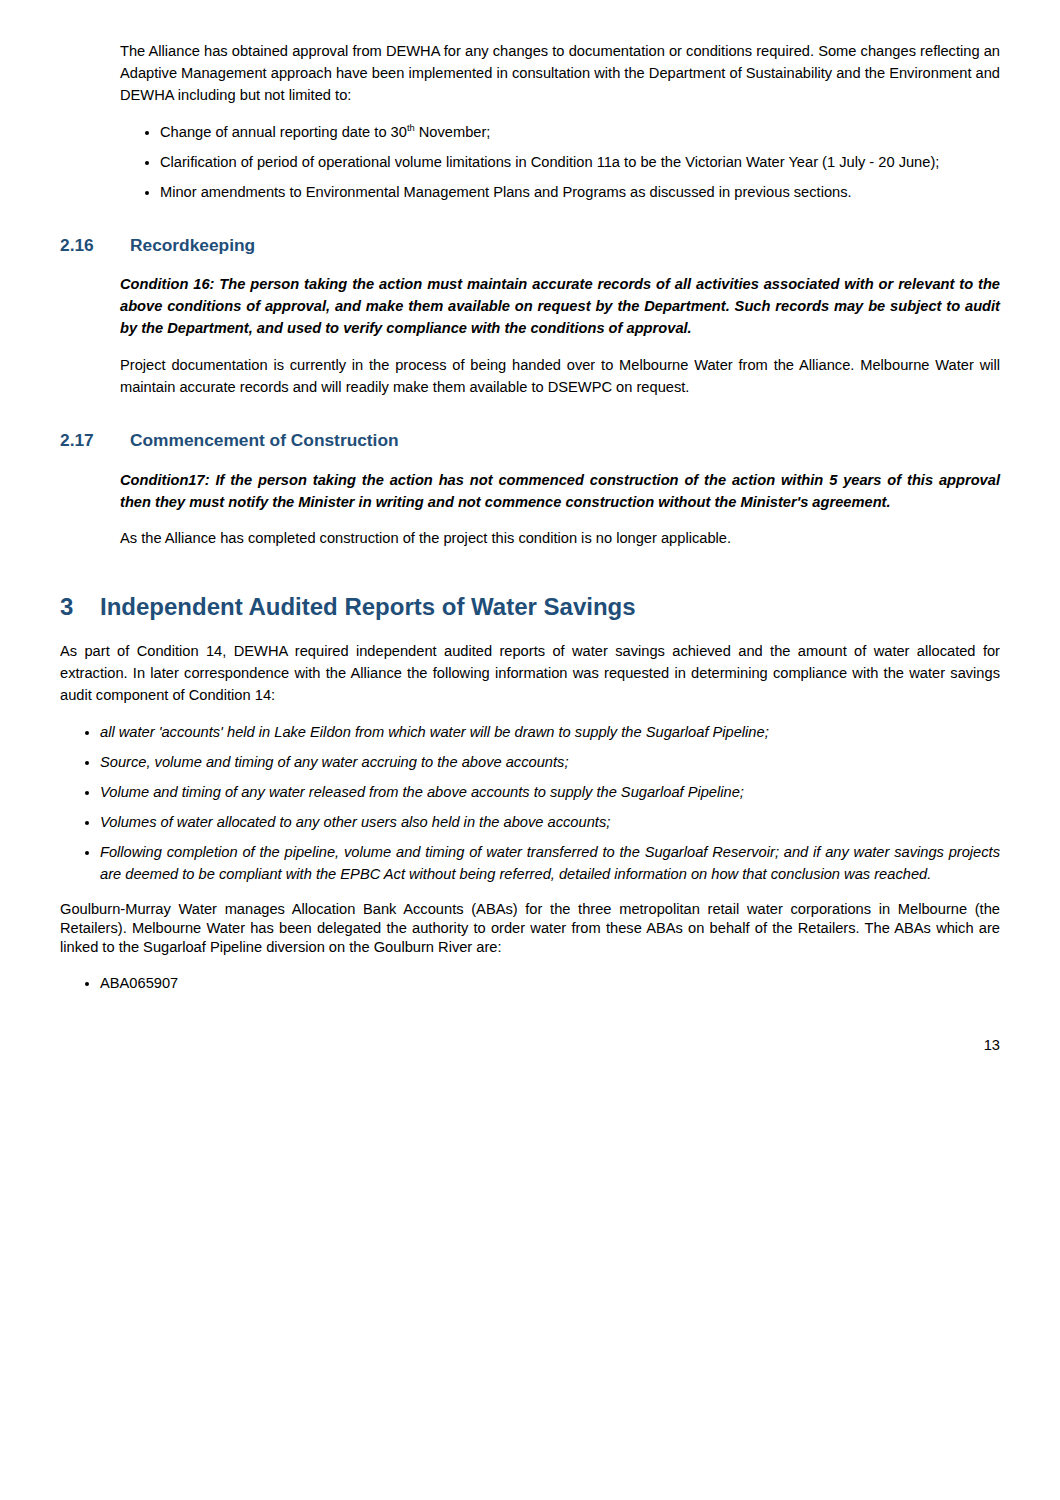The Alliance has obtained approval from DEWHA for any changes to documentation or conditions required. Some changes reflecting an Adaptive Management approach have been implemented in consultation with the Department of Sustainability and the Environment and DEWHA including but not limited to:
Change of annual reporting date to 30th November;
Clarification of period of operational volume limitations in Condition 11a to be the Victorian Water Year (1 July - 20 June);
Minor amendments to Environmental Management Plans and Programs as discussed in previous sections.
2.16 Recordkeeping
Condition 16: The person taking the action must maintain accurate records of all activities associated with or relevant to the above conditions of approval, and make them available on request by the Department. Such records may be subject to audit by the Department, and used to verify compliance with the conditions of approval.
Project documentation is currently in the process of being handed over to Melbourne Water from the Alliance. Melbourne Water will maintain accurate records and will readily make them available to DSEWPC on request.
2.17 Commencement of Construction
Condition17: If the person taking the action has not commenced construction of the action within 5 years of this approval then they must notify the Minister in writing and not commence construction without the Minister's agreement.
As the Alliance has completed construction of the project this condition is no longer applicable.
3 Independent Audited Reports of Water Savings
As part of Condition 14, DEWHA required independent audited reports of water savings achieved and the amount of water allocated for extraction. In later correspondence with the Alliance the following information was requested in determining compliance with the water savings audit component of Condition 14:
all water 'accounts' held in Lake Eildon from which water will be drawn to supply the Sugarloaf Pipeline;
Source, volume and timing of any water accruing to the above accounts;
Volume and timing of any water released from the above accounts to supply the Sugarloaf Pipeline;
Volumes of water allocated to any other users also held in the above accounts;
Following completion of the pipeline, volume and timing of water transferred to the Sugarloaf Reservoir; and if any water savings projects are deemed to be compliant with the EPBC Act without being referred, detailed information on how that conclusion was reached.
Goulburn-Murray Water manages Allocation Bank Accounts (ABAs) for the three metropolitan retail water corporations in Melbourne (the Retailers). Melbourne Water has been delegated the authority to order water from these ABAs on behalf of the Retailers. The ABAs which are linked to the Sugarloaf Pipeline diversion on the Goulburn River are:
ABA065907
13